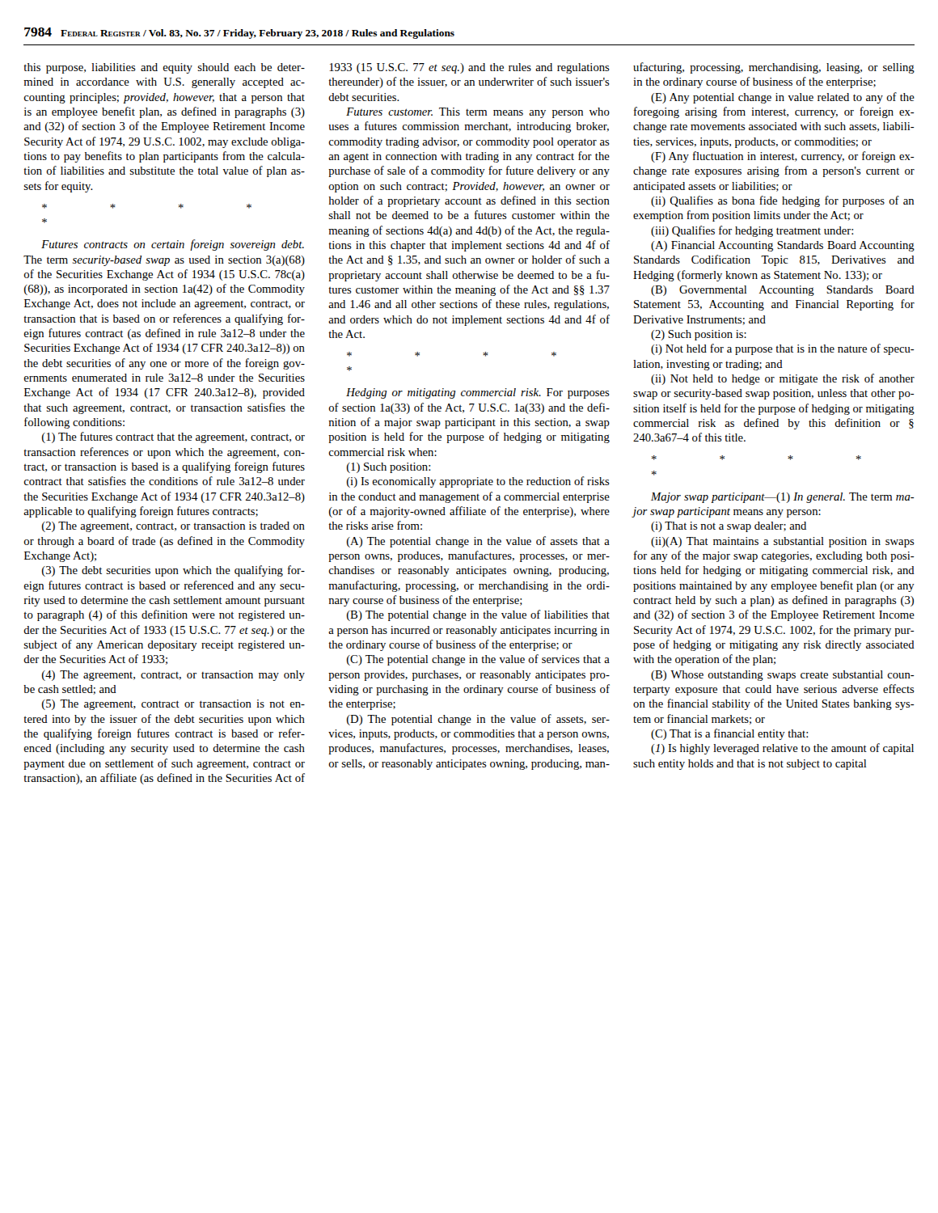7984 Federal Register / Vol. 83, No. 37 / Friday, February 23, 2018 / Rules and Regulations
this purpose, liabilities and equity should each be determined in accordance with U.S. generally accepted accounting principles; provided, however, that a person that is an employee benefit plan, as defined in paragraphs (3) and (32) of section 3 of the Employee Retirement Income Security Act of 1974, 29 U.S.C. 1002, may exclude obligations to pay benefits to plan participants from the calculation of liabilities and substitute the total value of plan assets for equity.
* * * * *
Futures contracts on certain foreign sovereign debt. The term security-based swap as used in section 3(a)(68) of the Securities Exchange Act of 1934 (15 U.S.C. 78c(a)(68)), as incorporated in section 1a(42) of the Commodity Exchange Act, does not include an agreement, contract, or transaction that is based on or references a qualifying foreign futures contract (as defined in rule 3a12–8 under the Securities Exchange Act of 1934 (17 CFR 240.3a12–8)) on the debt securities of any one or more of the foreign governments enumerated in rule 3a12–8 under the Securities Exchange Act of 1934 (17 CFR 240.3a12–8), provided that such agreement, contract, or transaction satisfies the following conditions:
(1) The futures contract that the agreement, contract, or transaction references or upon which the agreement, contract, or transaction is based is a qualifying foreign futures contract that satisfies the conditions of rule 3a12–8 under the Securities Exchange Act of 1934 (17 CFR 240.3a12–8) applicable to qualifying foreign futures contracts;
(2) The agreement, contract, or transaction is traded on or through a board of trade (as defined in the Commodity Exchange Act);
(3) The debt securities upon which the qualifying foreign futures contract is based or referenced and any security used to determine the cash settlement amount pursuant to paragraph (4) of this definition were not registered under the Securities Act of 1933 (15 U.S.C. 77 et seq.) or the subject of any American depositary receipt registered under the Securities Act of 1933;
(4) The agreement, contract, or transaction may only be cash settled; and
(5) The agreement, contract or transaction is not entered into by the issuer of the debt securities upon which the qualifying foreign futures contract is based or referenced (including any security used to determine the cash payment due on settlement of such agreement, contract or transaction), an affiliate (as defined in the Securities Act of 1933 (15 U.S.C. 77 et seq.) and the rules and regulations thereunder) of the issuer, or an underwriter of such issuer's debt securities.
Futures customer. This term means any person who uses a futures commission merchant, introducing broker, commodity trading advisor, or commodity pool operator as an agent in connection with trading in any contract for the purchase of sale of a commodity for future delivery or any option on such contract; Provided, however, an owner or holder of a proprietary account as defined in this section shall not be deemed to be a futures customer within the meaning of sections 4d(a) and 4d(b) of the Act, the regulations in this chapter that implement sections 4d and 4f of the Act and § 1.35, and such an owner or holder of such a proprietary account shall otherwise be deemed to be a futures customer within the meaning of the Act and §§ 1.37 and 1.46 and all other sections of these rules, regulations, and orders which do not implement sections 4d and 4f of the Act.
* * * * *
Hedging or mitigating commercial risk. For purposes of section 1a(33) of the Act, 7 U.S.C. 1a(33) and the definition of a major swap participant in this section, a swap position is held for the purpose of hedging or mitigating commercial risk when:
(1) Such position:
(i) Is economically appropriate to the reduction of risks in the conduct and management of a commercial enterprise (or of a majority-owned affiliate of the enterprise), where the risks arise from:
(A) The potential change in the value of assets that a person owns, produces, manufactures, processes, or merchandises or reasonably anticipates owning, producing, manufacturing, processing, or merchandising in the ordinary course of business of the enterprise;
(B) The potential change in the value of liabilities that a person has incurred or reasonably anticipates incurring in the ordinary course of business of the enterprise; or
(C) The potential change in the value of services that a person provides, purchases, or reasonably anticipates providing or purchasing in the ordinary course of business of the enterprise;
(D) The potential change in the value of assets, services, inputs, products, or commodities that a person owns, produces, manufactures, processes, merchandises, leases, or sells, or reasonably anticipates owning, producing, manufacturing, processing, merchandising, leasing, or selling in the ordinary course of business of the enterprise;
(E) Any potential change in value related to any of the foregoing arising from interest, currency, or foreign exchange rate movements associated with such assets, liabilities, services, inputs, products, or commodities; or
(F) Any fluctuation in interest, currency, or foreign exchange rate exposures arising from a person's current or anticipated assets or liabilities; or
(ii) Qualifies as bona fide hedging for purposes of an exemption from position limits under the Act; or
(iii) Qualifies for hedging treatment under:
(A) Financial Accounting Standards Board Accounting Standards Codification Topic 815, Derivatives and Hedging (formerly known as Statement No. 133); or
(B) Governmental Accounting Standards Board Statement 53, Accounting and Financial Reporting for Derivative Instruments; and
(2) Such position is:
(i) Not held for a purpose that is in the nature of speculation, investing or trading; and
(ii) Not held to hedge or mitigate the risk of another swap or security-based swap position, unless that other position itself is held for the purpose of hedging or mitigating commercial risk as defined by this definition or § 240.3a67–4 of this title.
* * * * *
Major swap participant—(1) In general. The term major swap participant means any person:
(i) That is not a swap dealer; and
(ii)(A) That maintains a substantial position in swaps for any of the major swap categories, excluding both positions held for hedging or mitigating commercial risk, and positions maintained by any employee benefit plan (or any contract held by such a plan) as defined in paragraphs (3) and (32) of section 3 of the Employee Retirement Income Security Act of 1974, 29 U.S.C. 1002, for the primary purpose of hedging or mitigating any risk directly associated with the operation of the plan;
(B) Whose outstanding swaps create substantial counterparty exposure that could have serious adverse effects on the financial stability of the United States banking system or financial markets; or
(C) That is a financial entity that:
(1) Is highly leveraged relative to the amount of capital such entity holds and that is not subject to capital